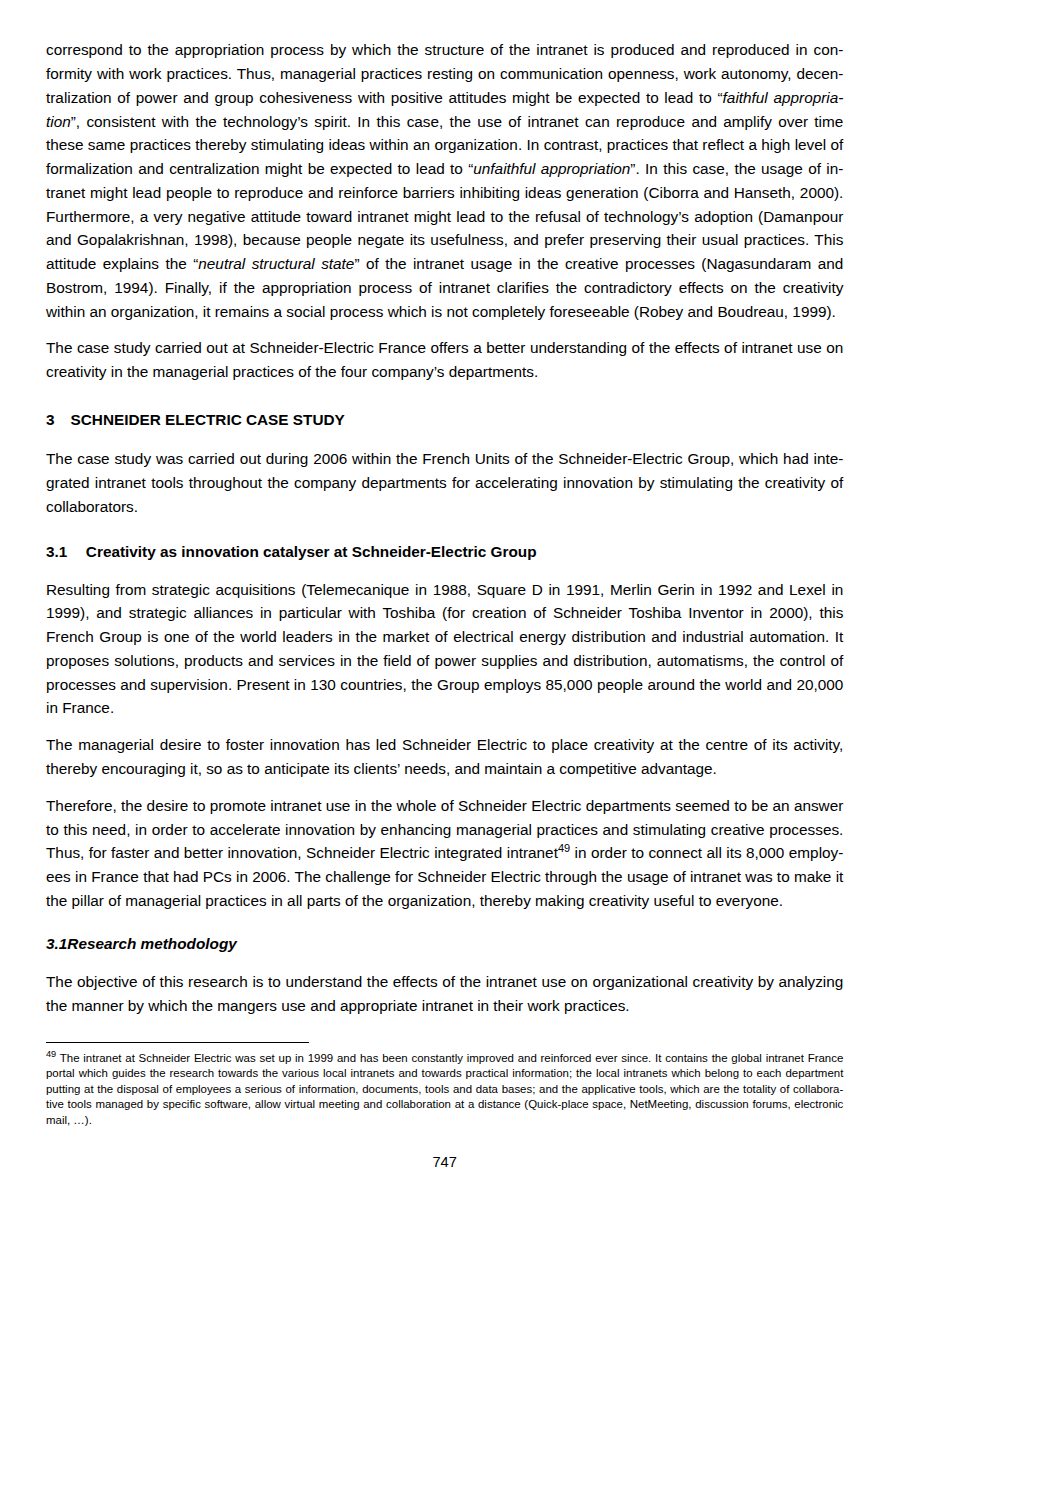correspond to the appropriation process by which the structure of the intranet is produced and reproduced in conformity with work practices. Thus, managerial practices resting on communication openness, work autonomy, decentralization of power and group cohesiveness with positive attitudes might be expected to lead to “faithful appropriation”, consistent with the technology’s spirit. In this case, the use of intranet can reproduce and amplify over time these same practices thereby stimulating ideas within an organization. In contrast, practices that reflect a high level of formalization and centralization might be expected to lead to “unfaithful appropriation”. In this case, the usage of intranet might lead people to reproduce and reinforce barriers inhibiting ideas generation (Ciborra and Hanseth, 2000). Furthermore, a very negative attitude toward intranet might lead to the refusal of technology’s adoption (Damanpour and Gopalakrishnan, 1998), because people negate its usefulness, and prefer preserving their usual practices. This attitude explains the “neutral structural state” of the intranet usage in the creative processes (Nagasundaram and Bostrom, 1994). Finally, if the appropriation process of intranet clarifies the contradictory effects on the creativity within an organization, it remains a social process which is not completely foreseeable (Robey and Boudreau, 1999).
The case study carried out at Schneider-Electric France offers a better understanding of the effects of intranet use on creativity in the managerial practices of the four company’s departments.
3 SCHNEIDER ELECTRIC CASE STUDY
The case study was carried out during 2006 within the French Units of the Schneider-Electric Group, which had integrated intranet tools throughout the company departments for accelerating innovation by stimulating the creativity of collaborators.
3.1 Creativity as innovation catalyser at Schneider-Electric Group
Resulting from strategic acquisitions (Telemecanique in 1988, Square D in 1991, Merlin Gerin in 1992 and Lexel in 1999), and strategic alliances in particular with Toshiba (for creation of Schneider Toshiba Inventor in 2000), this French Group is one of the world leaders in the market of electrical energy distribution and industrial automation. It proposes solutions, products and services in the field of power supplies and distribution, automatisms, the control of processes and supervision. Present in 130 countries, the Group employs 85,000 people around the world and 20,000 in France.
The managerial desire to foster innovation has led Schneider Electric to place creativity at the centre of its activity, thereby encouraging it, so as to anticipate its clients’ needs, and maintain a competitive advantage.
Therefore, the desire to promote intranet use in the whole of Schneider Electric departments seemed to be an answer to this need, in order to accelerate innovation by enhancing managerial practices and stimulating creative processes. Thus, for faster and better innovation, Schneider Electric integrated intranet49 in order to connect all its 8,000 employees in France that had PCs in 2006. The challenge for Schneider Electric through the usage of intranet was to make it the pillar of managerial practices in all parts of the organization, thereby making creativity useful to everyone.
3.1 Research methodology
The objective of this research is to understand the effects of the intranet use on organizational creativity by analyzing the manner by which the mangers use and appropriate intranet in their work practices.
49 The intranet at Schneider Electric was set up in 1999 and has been constantly improved and reinforced ever since. It contains the global intranet France portal which guides the research towards the various local intranets and towards practical information; the local intranets which belong to each department putting at the disposal of employees a serious of information, documents, tools and data bases; and the applicative tools, which are the totality of collaborative tools managed by specific software, allow virtual meeting and collaboration at a distance (Quick-place space, NetMeeting, discussion forums, electronic mail, …).
747